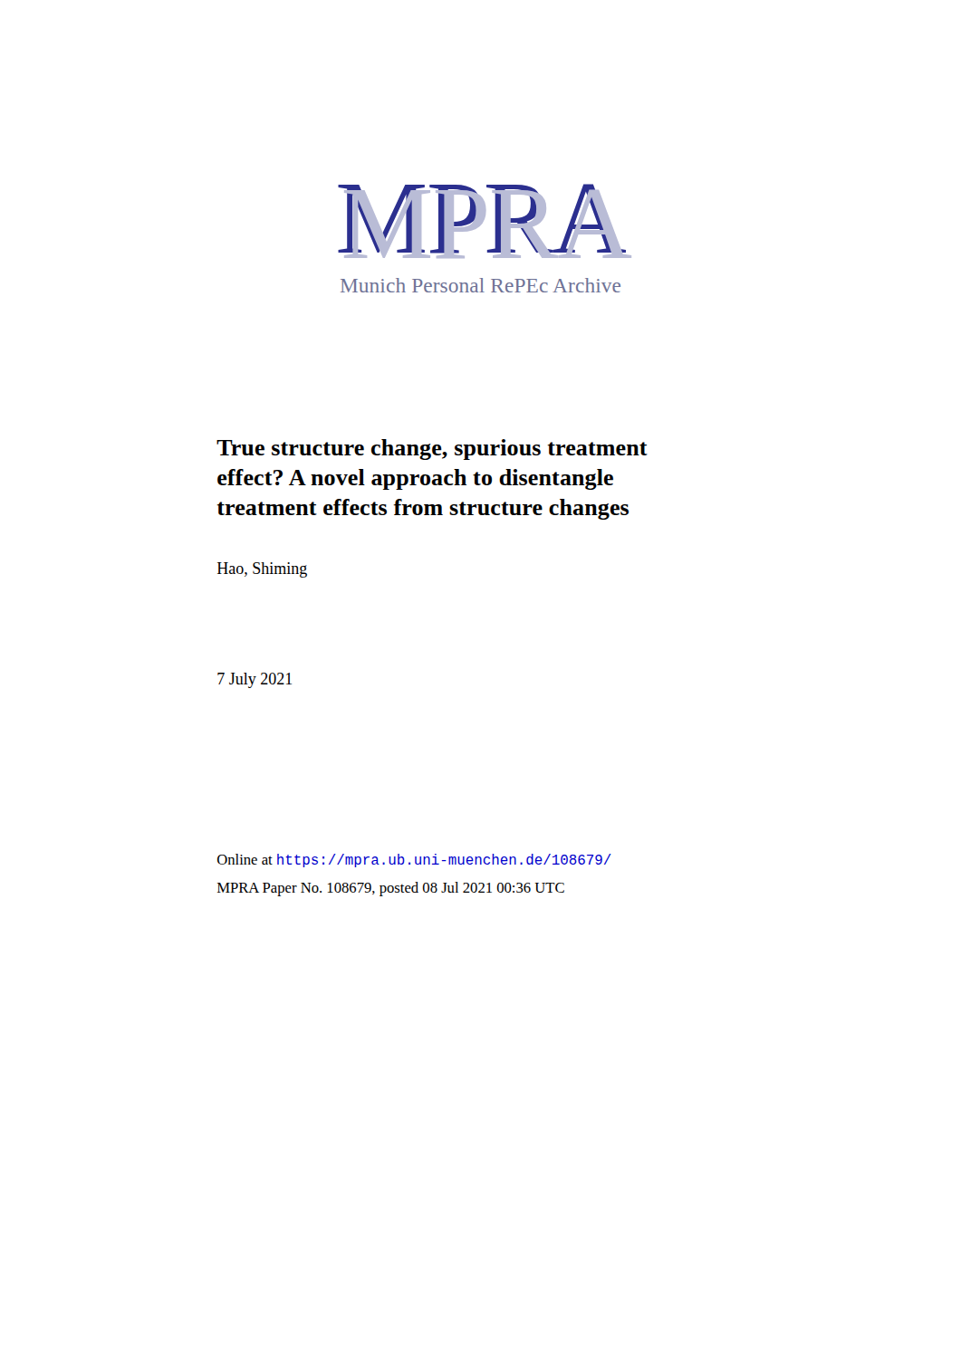MPRA MPRA
Munich Personal RePEc Archive
True structure change, spurious treatment effect? A novel approach to disentangle treatment effects from structure changes
Hao, Shiming
7 July 2021
Online at https://mpra.ub.uni-muenchen.de/108679/
MPRA Paper No. 108679, posted 08 Jul 2021 00:36 UTC